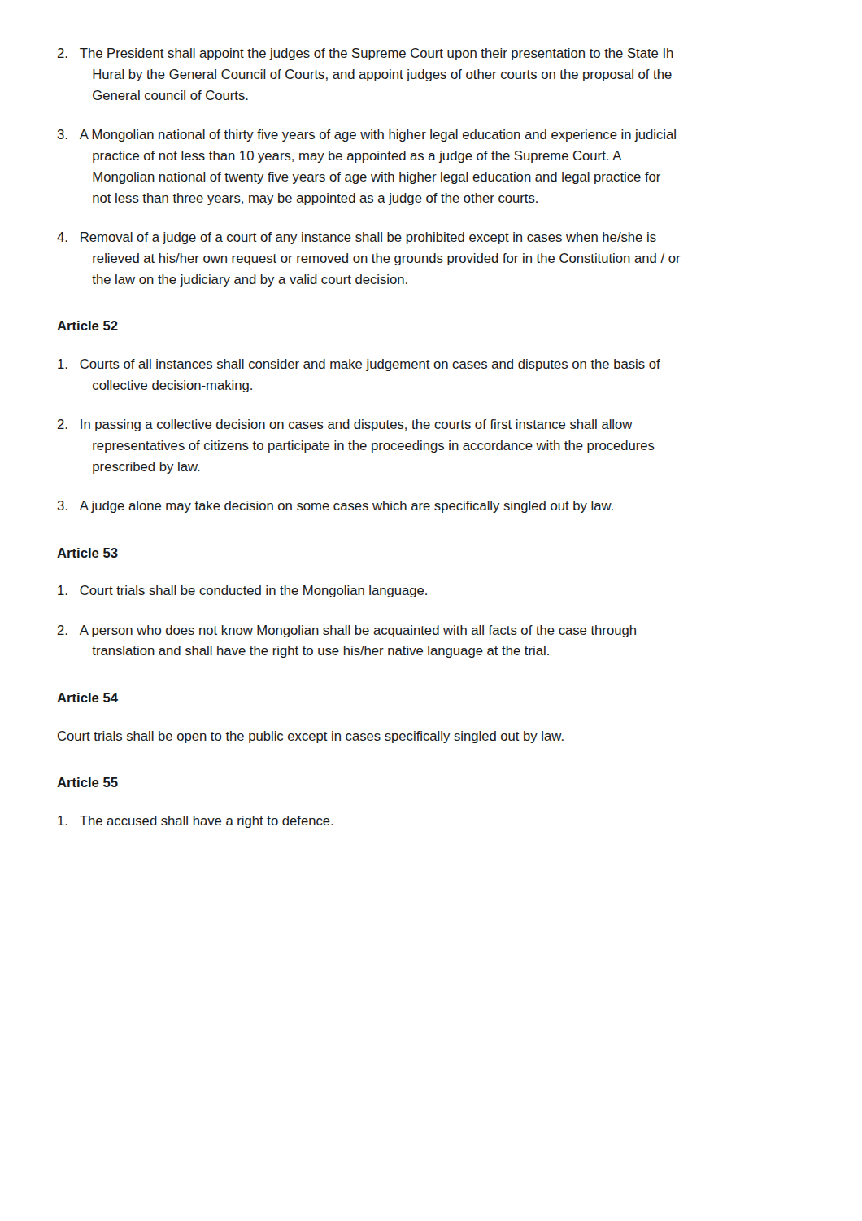2. The President shall appoint the judges of the Supreme Court upon their presentation to the State Ih Hural by the General Council of Courts, and appoint judges of other courts on the proposal of the General council of Courts.
3. A Mongolian national of thirty five years of age with higher legal education and experience in judicial practice of not less than 10 years, may be appointed as a judge of the Supreme Court. A Mongolian national of twenty five years of age with higher legal education and legal practice for not less than three years, may be appointed as a judge of the other courts.
4. Removal of a judge of a court of any instance shall be prohibited except in cases when he/she is relieved at his/her own request or removed on the grounds provided for in the Constitution and / or the law on the judiciary and by a valid court decision.
Article 52
1. Courts of all instances shall consider and make judgement on cases and disputes on the basis of collective decision-making.
2. In passing a collective decision on cases and disputes, the courts of first instance shall allow representatives of citizens to participate in the proceedings in accordance with the procedures prescribed by law.
3. A judge alone may take decision on some cases which are specifically singled out by law.
Article 53
1. Court trials shall be conducted in the Mongolian language.
2. A person who does not know Mongolian shall be acquainted with all facts of the case through translation and shall have the right to use his/her native language at the trial.
Article 54
Court trials shall be open to the public except in cases specifically singled out by law.
Article 55
1. The accused shall have a right to defence.